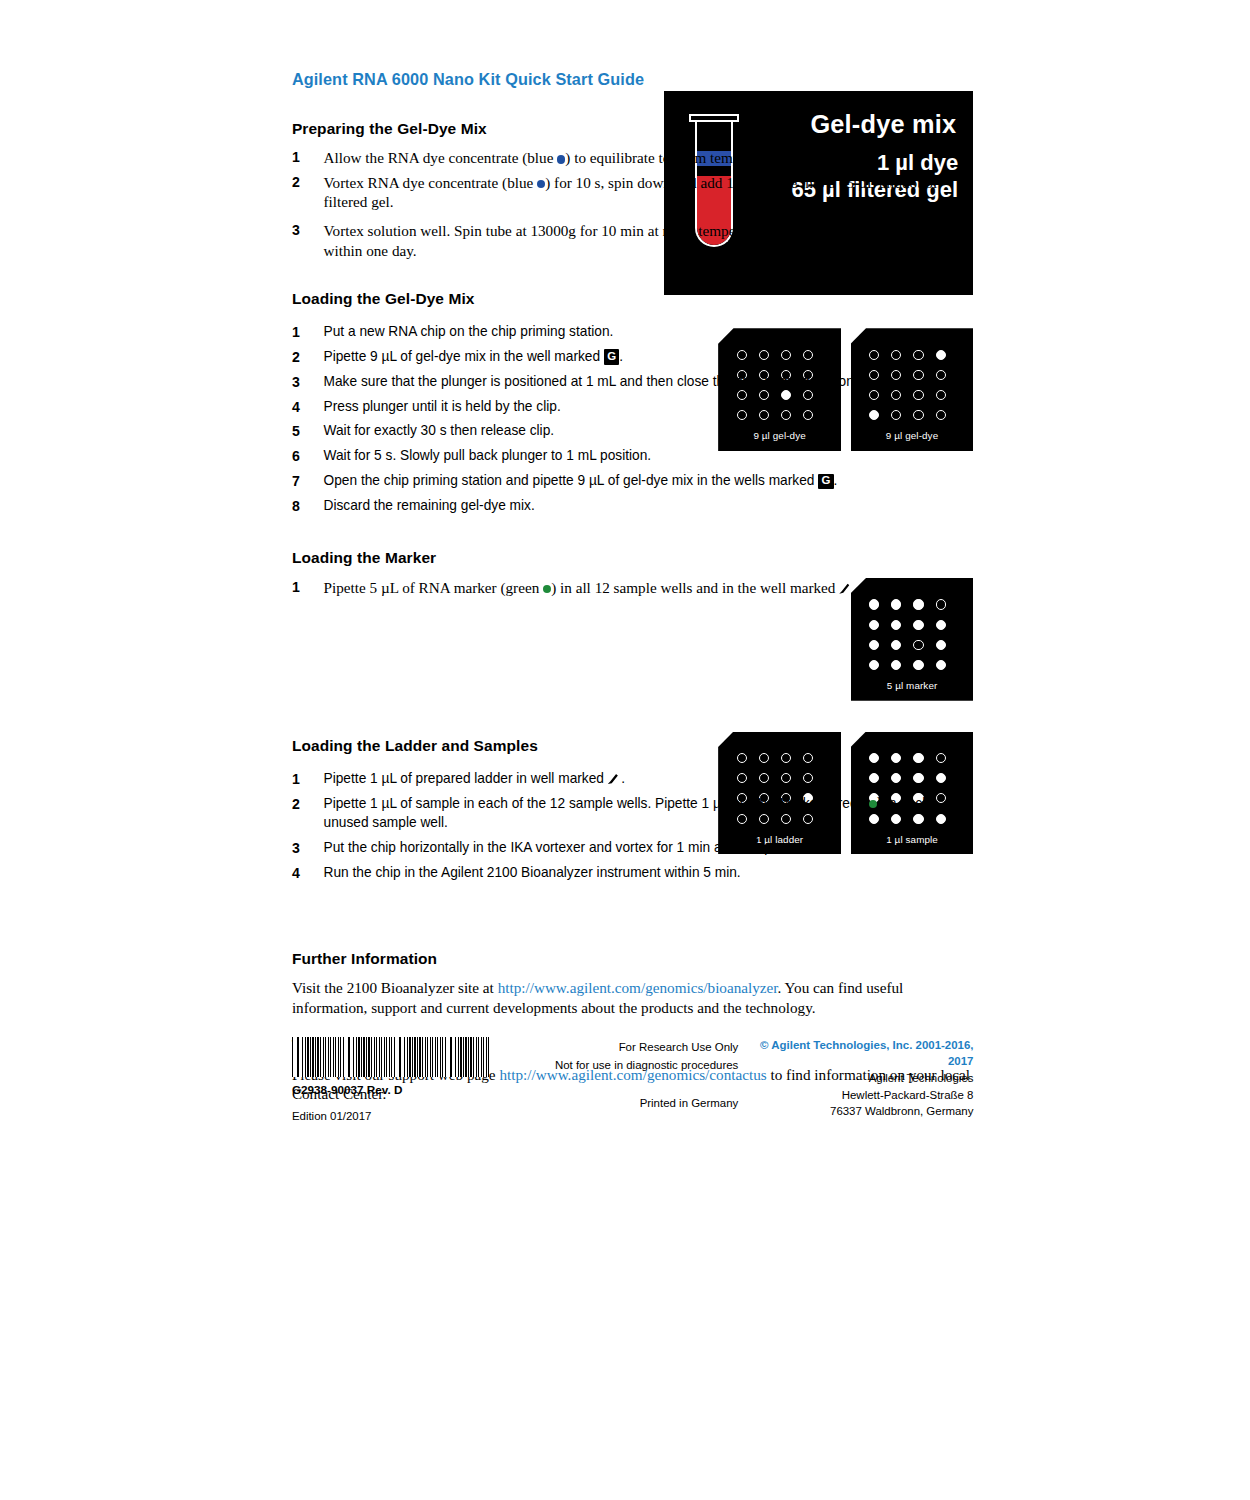Agilent RNA 6000 Nano Kit Quick Start Guide
Gel-dye mix
1 µl dye
65 µl filtered gel
9 µl gel-dye
9 µl gel-dye
5 µl marker
1 µl ladder
1 µl sample
Preparing the Gel-Dye Mix
1 Allow the RNA dye concentrate (blue ) to equilibrate to room temperature for 30 min.
2 Vortex RNA dye concentrate (blue ) for 10 s, spin down and add 1 µL of dye into a 65 µL aliquot of filtered gel.
3 Vortex solution well. Spin tube at 13000g for 10 min at room temperature. Use prepared gel-dye mix within one day.
Loading the Gel-Dye Mix
1 Put a new RNA chip on the chip priming station.
2 Pipette 9 µL of gel-dye mix in the well marked G.
3 Make sure that the plunger is positioned at 1 mL and then close the chip priming station.
4 Press plunger until it is held by the clip.
5 Wait for exactly 30 s then release clip.
6 Wait for 5 s. Slowly pull back plunger to 1 mL position.
7 Open the chip priming station and pipette 9 µL of gel-dye mix in the wells marked G.
8 Discard the remaining gel-dye mix.
Loading the Marker
1 Pipette 5 µL of RNA marker (green ) in all 12 sample wells and in the well marked .
Loading the Ladder and Samples
1 Pipette 1 µL of prepared ladder in well marked .
2 Pipette 1 µL of sample in each of the 12 sample wells. Pipette 1 µL of RNA Marker (green ) in each unused sample well.
3 Put the chip horizontally in the IKA vortexer and vortex for 1 min at 2400rpm.
4 Run the chip in the Agilent 2100 Bioanalyzer instrument within 5 min.
Further Information
Visit the 2100 Bioanalyzer site at http://www.agilent.com/genomics/bioanalyzer. You can find useful information, support and current developments about the products and the technology.
Technical Support
Please visit our support web page http://www.agilent.com/genomics/contactus to find information on your local Contact Center.
G2938-90037 Rev. D
Edition 01/2017
For Research Use Only
Not for use in diagnostic procedures
Printed in Germany
© Agilent Technologies, Inc. 2001-2016, 2017
Agilent Technologies
Hewlett-Packard-Straße 8
76337 Waldbronn, Germany